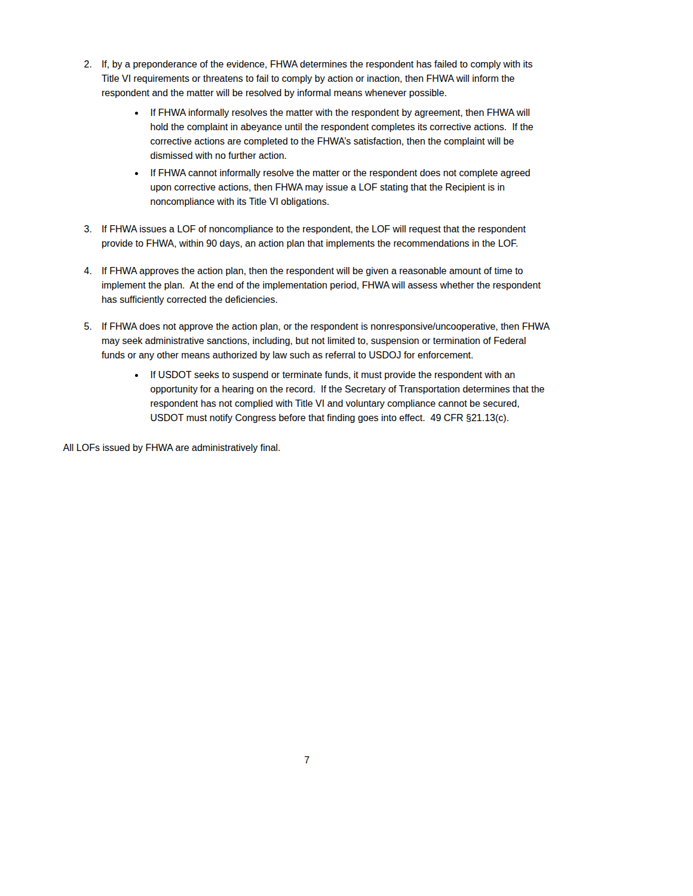If, by a preponderance of the evidence, FHWA determines the respondent has failed to comply with its Title VI requirements or threatens to fail to comply by action or inaction, then FHWA will inform the respondent and the matter will be resolved by informal means whenever possible.
If FHWA informally resolves the matter with the respondent by agreement, then FHWA will hold the complaint in abeyance until the respondent completes its corrective actions. If the corrective actions are completed to the FHWA’s satisfaction, then the complaint will be dismissed with no further action.
If FHWA cannot informally resolve the matter or the respondent does not complete agreed upon corrective actions, then FHWA may issue a LOF stating that the Recipient is in noncompliance with its Title VI obligations.
If FHWA issues a LOF of noncompliance to the respondent, the LOF will request that the respondent provide to FHWA, within 90 days, an action plan that implements the recommendations in the LOF.
If FHWA approves the action plan, then the respondent will be given a reasonable amount of time to implement the plan. At the end of the implementation period, FHWA will assess whether the respondent has sufficiently corrected the deficiencies.
If FHWA does not approve the action plan, or the respondent is nonresponsive/uncooperative, then FHWA may seek administrative sanctions, including, but not limited to, suspension or termination of Federal funds or any other means authorized by law such as referral to USDOJ for enforcement.
If USDOT seeks to suspend or terminate funds, it must provide the respondent with an opportunity for a hearing on the record. If the Secretary of Transportation determines that the respondent has not complied with Title VI and voluntary compliance cannot be secured, USDOT must notify Congress before that finding goes into effect. 49 CFR §21.13(c).
All LOFs issued by FHWA are administratively final.
7